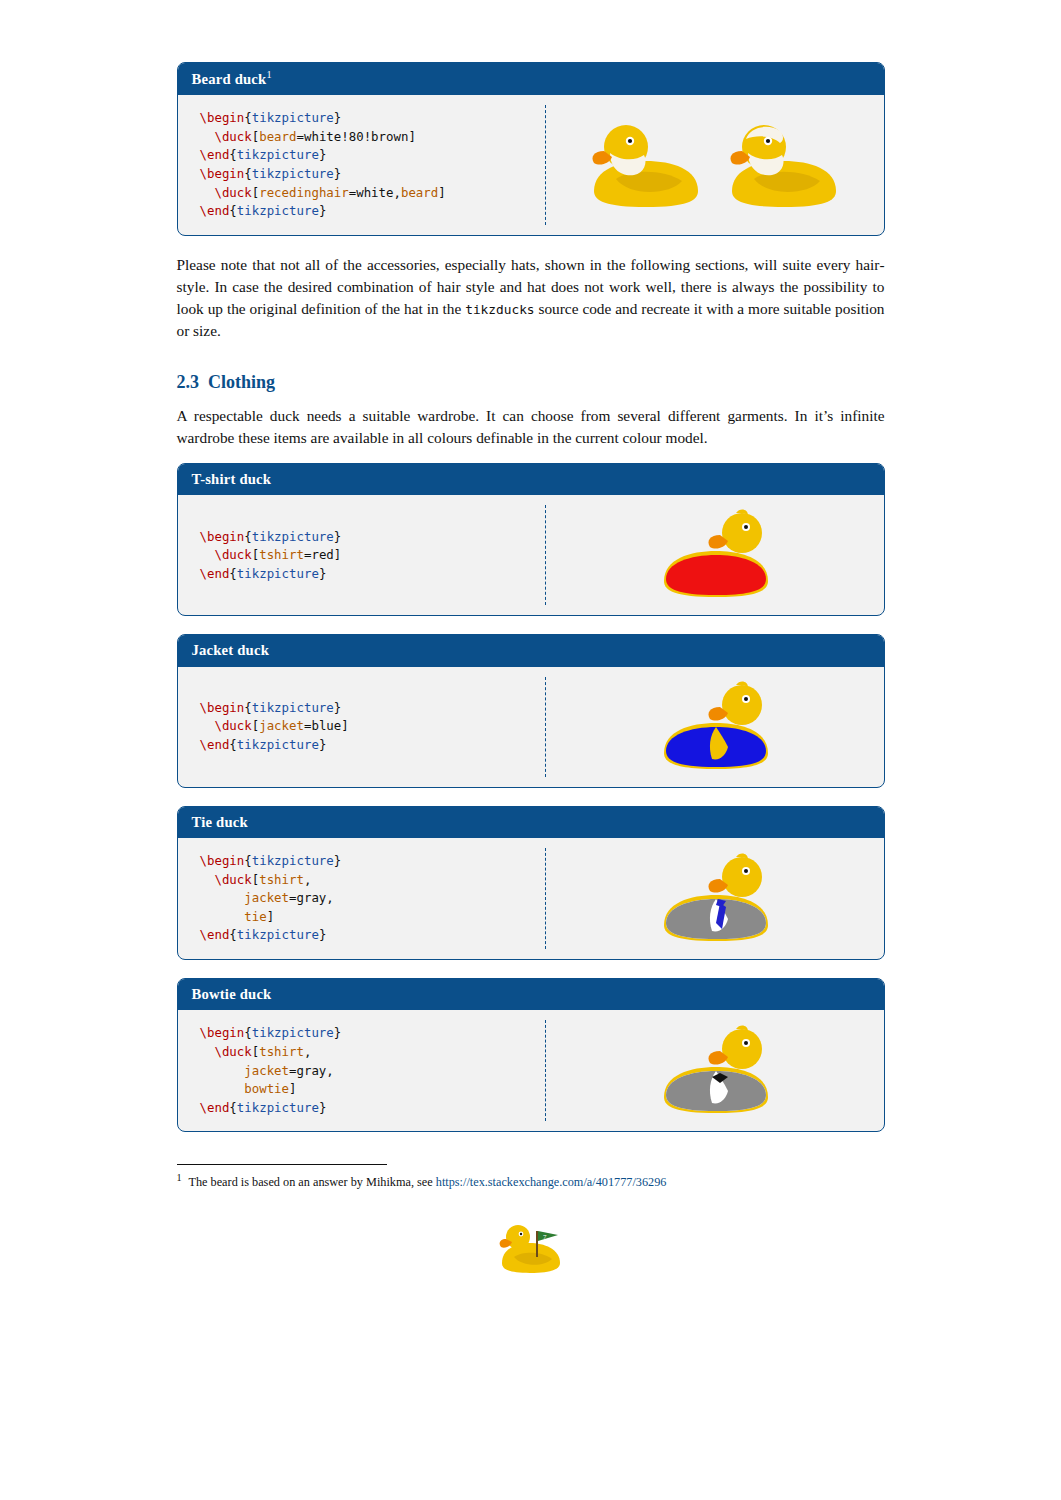Beard duck1
\begin{tikzpicture} \duck[beard=white!80!brown] \end{tikzpicture} \begin{tikzpicture} \duck[recedinghair=white,beard] \end{tikzpicture}
Please note that not all of the accessories, especially hats, shown in the following sections, will suite every hairstyle. In case the desired combination of hair style and hat does not work well, there is always the possibility to look up the original definition of the hat in the tikzducks source code and recreate it with a more suitable position or size.
2.3 Clothing
A respectable duck needs a suitable wardrobe. It can choose from several different garments. In it’s infinite wardrobe these items are available in all colours definable in the current colour model.
T-shirt duck
\begin{tikzpicture} \duck[tshirt=red] \end{tikzpicture}
Jacket duck
\begin{tikzpicture} \duck[jacket=blue] \end{tikzpicture}
Tie duck
\begin{tikzpicture} \duck[tshirt, jacket=gray, tie] \end{tikzpicture}
Bowtie duck
\begin{tikzpicture} \duck[tshirt, jacket=gray, bowtie] \end{tikzpicture}
1 The beard is based on an answer by Mihikma, see https://tex.stackexchange.com/a/401777/36296
7